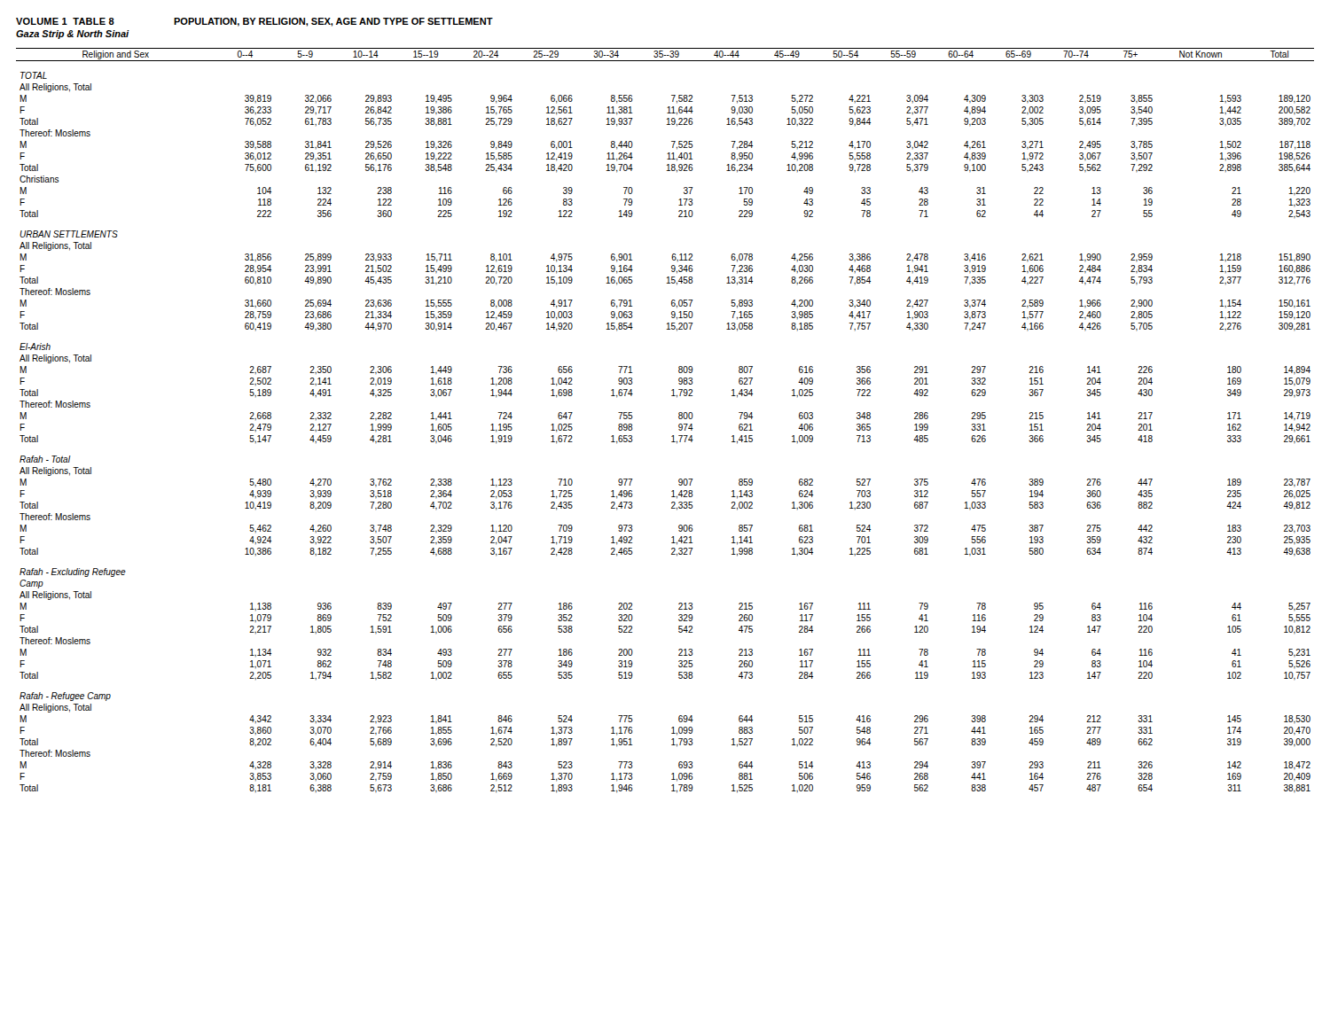VOLUME 1 TABLE 8 POPULATION, BY RELIGION, SEX, AGE AND TYPE OF SETTLEMENT
Gaza Strip & North Sinai
| Religion and Sex | 0--4 | 5--9 | 10--14 | 15--19 | 20--24 | 25--29 | 30--34 | 35--39 | 40--44 | 45--49 | 50--54 | 55--59 | 60--64 | 65--69 | 70--74 | 75+ | Not Known | Total |
| --- | --- | --- | --- | --- | --- | --- | --- | --- | --- | --- | --- | --- | --- | --- | --- | --- | --- | --- |
| TOTAL | |
| All Religions, Total | |
| M | 39,819 | 32,066 | 29,893 | 19,495 | 9,964 | 6,066 | 8,556 | 7,582 | 7,513 | 5,272 | 4,221 | 3,094 | 4,309 | 3,303 | 2,519 | 3,855 | 1,593 | 189,120 |
| F | 36,233 | 29,717 | 26,842 | 19,386 | 15,765 | 12,561 | 11,381 | 11,644 | 9,030 | 5,050 | 5,623 | 2,377 | 4,894 | 2,002 | 3,095 | 3,540 | 1,442 | 200,582 |
| Total | 76,052 | 61,783 | 56,735 | 38,881 | 25,729 | 18,627 | 19,937 | 19,226 | 16,543 | 10,322 | 9,844 | 5,471 | 9,203 | 5,305 | 5,614 | 7,395 | 3,035 | 389,702 |
| Thereof: Moslems | |
| M | 39,588 | 31,841 | 29,526 | 19,326 | 9,849 | 6,001 | 8,440 | 7,525 | 7,284 | 5,212 | 4,170 | 3,042 | 4,261 | 3,271 | 2,495 | 3,785 | 1,502 | 187,118 |
| F | 36,012 | 29,351 | 26,650 | 19,222 | 15,585 | 12,419 | 11,264 | 11,401 | 8,950 | 4,996 | 5,558 | 2,337 | 4,839 | 1,972 | 3,067 | 3,507 | 1,396 | 198,526 |
| Total | 75,600 | 61,192 | 56,176 | 38,548 | 25,434 | 18,420 | 19,704 | 18,926 | 16,234 | 10,208 | 9,728 | 5,379 | 9,100 | 5,243 | 5,562 | 7,292 | 2,898 | 385,644 |
| Christians | |
| M | 104 | 132 | 238 | 116 | 66 | 39 | 70 | 37 | 170 | 49 | 33 | 43 | 31 | 22 | 13 | 36 | 21 | 1,220 |
| F | 118 | 224 | 122 | 109 | 126 | 83 | 79 | 173 | 59 | 43 | 45 | 28 | 31 | 22 | 14 | 19 | 28 | 1,323 |
| Total | 222 | 356 | 360 | 225 | 192 | 122 | 149 | 210 | 229 | 92 | 78 | 71 | 62 | 44 | 27 | 55 | 49 | 2,543 |
| URBAN SETTLEMENTS | |
| All Religions, Total | |
| M | 31,856 | 25,899 | 23,933 | 15,711 | 8,101 | 4,975 | 6,901 | 6,112 | 6,078 | 4,256 | 3,386 | 2,478 | 3,416 | 2,621 | 1,990 | 2,959 | 1,218 | 151,890 |
| F | 28,954 | 23,991 | 21,502 | 15,499 | 12,619 | 10,134 | 9,164 | 9,346 | 7,236 | 4,030 | 4,468 | 1,941 | 3,919 | 1,606 | 2,484 | 2,834 | 1,159 | 160,886 |
| Total | 60,810 | 49,890 | 45,435 | 31,210 | 20,720 | 15,109 | 16,065 | 15,458 | 13,314 | 8,266 | 7,854 | 4,419 | 7,335 | 4,227 | 4,474 | 5,793 | 2,377 | 312,776 |
| Thereof: Moslems | |
| M | 31,660 | 25,694 | 23,636 | 15,555 | 8,008 | 4,917 | 6,791 | 6,057 | 5,893 | 4,200 | 3,340 | 2,427 | 3,374 | 2,589 | 1,966 | 2,900 | 1,154 | 150,161 |
| F | 28,759 | 23,686 | 21,334 | 15,359 | 12,459 | 10,003 | 9,063 | 9,150 | 7,165 | 3,985 | 4,417 | 1,903 | 3,873 | 1,577 | 2,460 | 2,805 | 1,122 | 159,120 |
| Total | 60,419 | 49,380 | 44,970 | 30,914 | 20,467 | 14,920 | 15,854 | 15,207 | 13,058 | 8,185 | 7,757 | 4,330 | 7,247 | 4,166 | 4,426 | 5,705 | 2,276 | 309,281 |
| El-Arish | |
| All Religions, Total | |
| M | 2,687 | 2,350 | 2,306 | 1,449 | 736 | 656 | 771 | 809 | 807 | 616 | 356 | 291 | 297 | 216 | 141 | 226 | 180 | 14,894 |
| F | 2,502 | 2,141 | 2,019 | 1,618 | 1,208 | 1,042 | 903 | 983 | 627 | 409 | 366 | 201 | 332 | 151 | 204 | 204 | 169 | 15,079 |
| Total | 5,189 | 4,491 | 4,325 | 3,067 | 1,944 | 1,698 | 1,674 | 1,792 | 1,434 | 1,025 | 722 | 492 | 629 | 367 | 345 | 430 | 349 | 29,973 |
| Thereof: Moslems | |
| M | 2,668 | 2,332 | 2,282 | 1,441 | 724 | 647 | 755 | 800 | 794 | 603 | 348 | 286 | 295 | 215 | 141 | 217 | 171 | 14,719 |
| F | 2,479 | 2,127 | 1,999 | 1,605 | 1,195 | 1,025 | 898 | 974 | 621 | 406 | 365 | 199 | 331 | 151 | 204 | 201 | 162 | 14,942 |
| Total | 5,147 | 4,459 | 4,281 | 3,046 | 1,919 | 1,672 | 1,653 | 1,774 | 1,415 | 1,009 | 713 | 485 | 626 | 366 | 345 | 418 | 333 | 29,661 |
| Rafah - Total | |
| All Religions, Total | |
| M | 5,480 | 4,270 | 3,762 | 2,338 | 1,123 | 710 | 977 | 907 | 859 | 682 | 527 | 375 | 476 | 389 | 276 | 447 | 189 | 23,787 |
| F | 4,939 | 3,939 | 3,518 | 2,364 | 2,053 | 1,725 | 1,496 | 1,428 | 1,143 | 624 | 703 | 312 | 557 | 194 | 360 | 435 | 235 | 26,025 |
| Total | 10,419 | 8,209 | 7,280 | 4,702 | 3,176 | 2,435 | 2,473 | 2,335 | 2,002 | 1,306 | 1,230 | 687 | 1,033 | 583 | 636 | 882 | 424 | 49,812 |
| Thereof: Moslems | |
| M | 5,462 | 4,260 | 3,748 | 2,329 | 1,120 | 709 | 973 | 906 | 857 | 681 | 524 | 372 | 475 | 387 | 275 | 442 | 183 | 23,703 |
| F | 4,924 | 3,922 | 3,507 | 2,359 | 2,047 | 1,719 | 1,492 | 1,421 | 1,141 | 623 | 701 | 309 | 556 | 193 | 359 | 432 | 230 | 25,935 |
| Total | 10,386 | 8,182 | 7,255 | 4,688 | 3,167 | 2,428 | 2,465 | 2,327 | 1,998 | 1,304 | 1,225 | 681 | 1,031 | 580 | 634 | 874 | 413 | 49,638 |
| Rafah - Excluding Refugee | |
| Camp | |
| All Religions, Total | |
| M | 1,138 | 936 | 839 | 497 | 277 | 186 | 202 | 213 | 215 | 167 | 111 | 79 | 78 | 95 | 64 | 116 | 44 | 5,257 |
| F | 1,079 | 869 | 752 | 509 | 379 | 352 | 320 | 329 | 260 | 117 | 155 | 41 | 116 | 29 | 83 | 104 | 61 | 5,555 |
| Total | 2,217 | 1,805 | 1,591 | 1,006 | 656 | 538 | 522 | 542 | 475 | 284 | 266 | 120 | 194 | 124 | 147 | 220 | 105 | 10,812 |
| Thereof: Moslems | |
| M | 1,134 | 932 | 834 | 493 | 277 | 186 | 200 | 213 | 213 | 167 | 111 | 78 | 78 | 94 | 64 | 116 | 41 | 5,231 |
| F | 1,071 | 862 | 748 | 509 | 378 | 349 | 319 | 325 | 260 | 117 | 155 | 41 | 115 | 29 | 83 | 104 | 61 | 5,526 |
| Total | 2,205 | 1,794 | 1,582 | 1,002 | 655 | 535 | 519 | 538 | 473 | 284 | 266 | 119 | 193 | 123 | 147 | 220 | 102 | 10,757 |
| Rafah - Refugee Camp | |
| All Religions, Total | |
| M | 4,342 | 3,334 | 2,923 | 1,841 | 846 | 524 | 775 | 694 | 644 | 515 | 416 | 296 | 398 | 294 | 212 | 331 | 145 | 18,530 |
| F | 3,860 | 3,070 | 2,766 | 1,855 | 1,674 | 1,373 | 1,176 | 1,099 | 883 | 507 | 548 | 271 | 441 | 165 | 277 | 331 | 174 | 20,470 |
| Total | 8,202 | 6,404 | 5,689 | 3,696 | 2,520 | 1,897 | 1,951 | 1,793 | 1,527 | 1,022 | 964 | 567 | 839 | 459 | 489 | 662 | 319 | 39,000 |
| Thereof: Moslems | |
| M | 4,328 | 3,328 | 2,914 | 1,836 | 843 | 523 | 773 | 693 | 644 | 514 | 413 | 294 | 397 | 293 | 211 | 326 | 142 | 18,472 |
| F | 3,853 | 3,060 | 2,759 | 1,850 | 1,669 | 1,370 | 1,173 | 1,096 | 881 | 506 | 546 | 268 | 441 | 164 | 276 | 328 | 169 | 20,409 |
| Total | 8,181 | 6,388 | 5,673 | 3,686 | 2,512 | 1,893 | 1,946 | 1,789 | 1,525 | 1,020 | 959 | 562 | 838 | 457 | 487 | 654 | 311 | 38,881 |